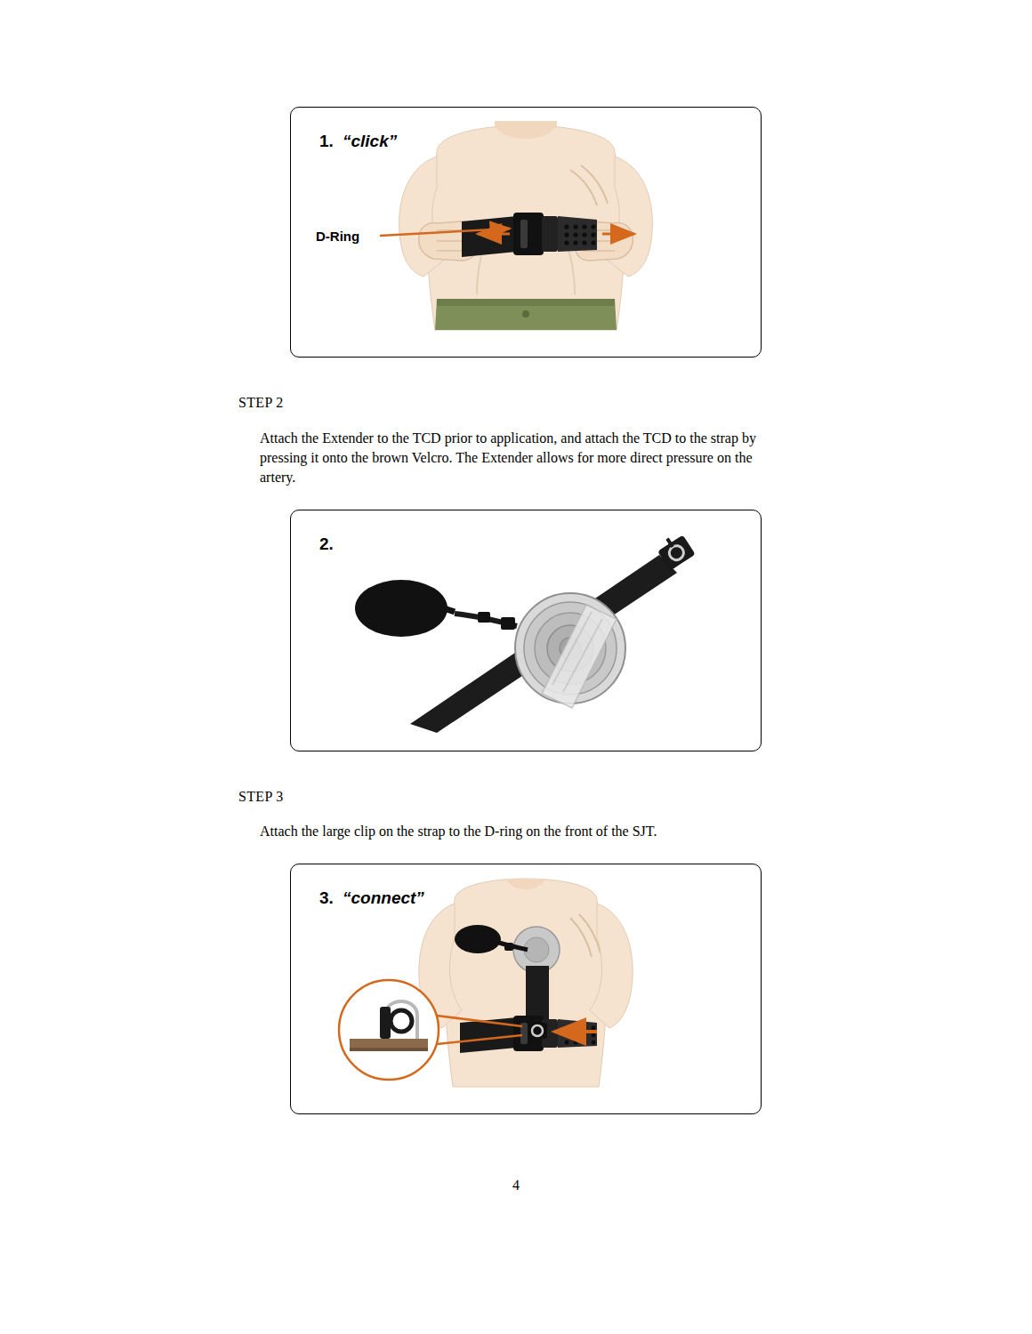D-Ring 1. “click”
STEP 2
Attach the Extender to the TCD prior to application, and attach the TCD to the strap by pressing it onto the brown Velcro. The Extender allows for more direct pressure on the artery.
2.
STEP 3
Attach the large clip on the strap to the D-ring on the front of the SJT.
3. “connect”
4